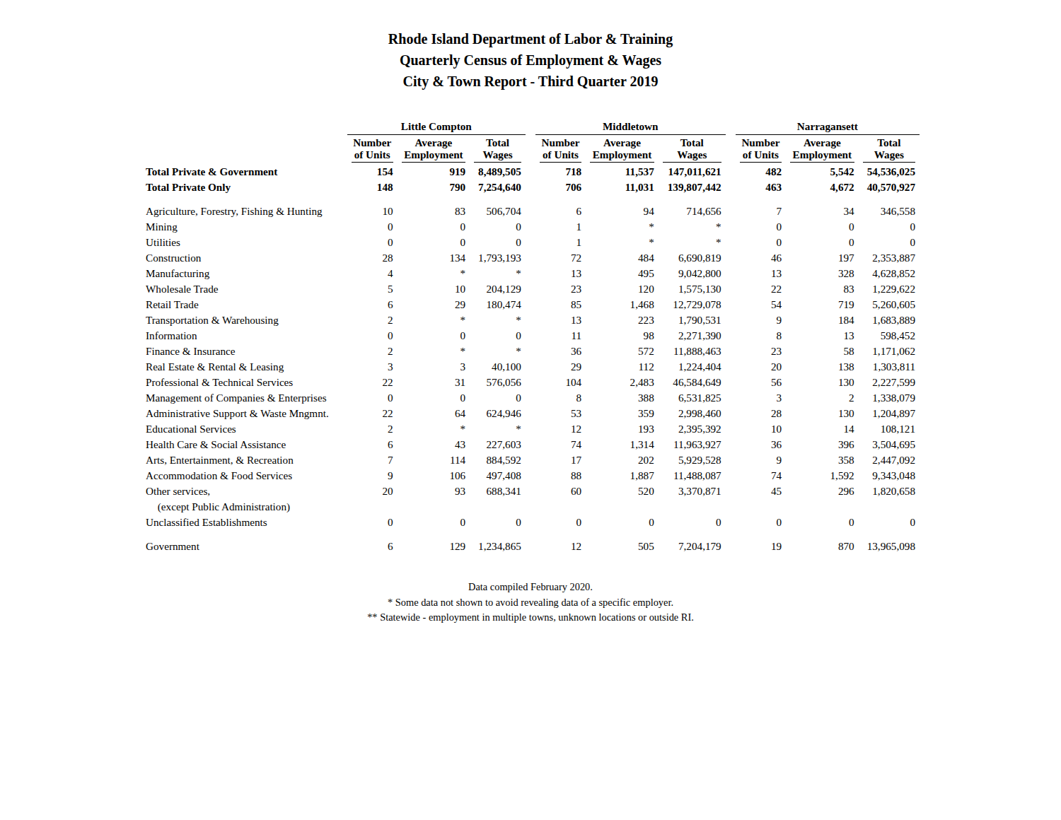Rhode Island Department of Labor & Training Quarterly Census of Employment & Wages City & Town Report - Third Quarter 2019
| | Little Compton | Middletown | Narragansett |
| --- | --- | --- | --- |
| Number of Units | Average Employment | Total Wages | Number of Units | Average Employment | Total Wages | Number of Units | Average Employment | Total Wages |
| Total Private & Government | 154 | 919 | 8,489,505 | 718 | 11,537 | 147,011,621 | 482 | 5,542 | 54,536,025 |
| Total Private Only | 148 | 790 | 7,254,640 | 706 | 11,031 | 139,807,442 | 463 | 4,672 | 40,570,927 |
| Agriculture, Forestry, Fishing & Hunting | 10 | 83 | 506,704 | 6 | 94 | 714,656 | 7 | 34 | 346,558 |
| Mining | 0 | 0 | 0 | 1 | * | * | 0 | 0 | 0 |
| Utilities | 0 | 0 | 0 | 1 | * | * | 0 | 0 | 0 |
| Construction | 28 | 134 | 1,793,193 | 72 | 484 | 6,690,819 | 46 | 197 | 2,353,887 |
| Manufacturing | 4 | * | * | 13 | 495 | 9,042,800 | 13 | 328 | 4,628,852 |
| Wholesale Trade | 5 | 10 | 204,129 | 23 | 120 | 1,575,130 | 22 | 83 | 1,229,622 |
| Retail Trade | 6 | 29 | 180,474 | 85 | 1,468 | 12,729,078 | 54 | 719 | 5,260,605 |
| Transportation & Warehousing | 2 | * | * | 13 | 223 | 1,790,531 | 9 | 184 | 1,683,889 |
| Information | 0 | 0 | 0 | 11 | 98 | 2,271,390 | 8 | 13 | 598,452 |
| Finance & Insurance | 2 | * | * | 36 | 572 | 11,888,463 | 23 | 58 | 1,171,062 |
| Real Estate & Rental & Leasing | 3 | 3 | 40,100 | 29 | 112 | 1,224,404 | 20 | 138 | 1,303,811 |
| Professional & Technical Services | 22 | 31 | 576,056 | 104 | 2,483 | 46,584,649 | 56 | 130 | 2,227,599 |
| Management of Companies & Enterprises | 0 | 0 | 0 | 8 | 388 | 6,531,825 | 3 | 2 | 1,338,079 |
| Administrative Support & Waste Mngmnt. | 22 | 64 | 624,946 | 53 | 359 | 2,998,460 | 28 | 130 | 1,204,897 |
| Educational Services | 2 | * | * | 12 | 193 | 2,395,392 | 10 | 14 | 108,121 |
| Health Care & Social Assistance | 6 | 43 | 227,603 | 74 | 1,314 | 11,963,927 | 36 | 396 | 3,504,695 |
| Arts, Entertainment, & Recreation | 7 | 114 | 884,592 | 17 | 202 | 5,929,528 | 9 | 358 | 2,447,092 |
| Accommodation & Food Services | 9 | 106 | 497,408 | 88 | 1,887 | 11,488,087 | 74 | 1,592 | 9,343,048 |
| Other services, | 20 | 93 | 688,341 | 60 | 520 | 3,370,871 | 45 | 296 | 1,820,658 |
| (except Public Administration) | | | | | | | | | |
| Unclassified Establishments | 0 | 0 | 0 | 0 | 0 | 0 | 0 | 0 | 0 |
| Government | 6 | 129 | 1,234,865 | 12 | 505 | 7,204,179 | 19 | 870 | 13,965,098 |
Data compiled February 2020.
* Some data not shown to avoid revealing data of a specific employer.
** Statewide - employment in multiple towns, unknown locations or outside RI.